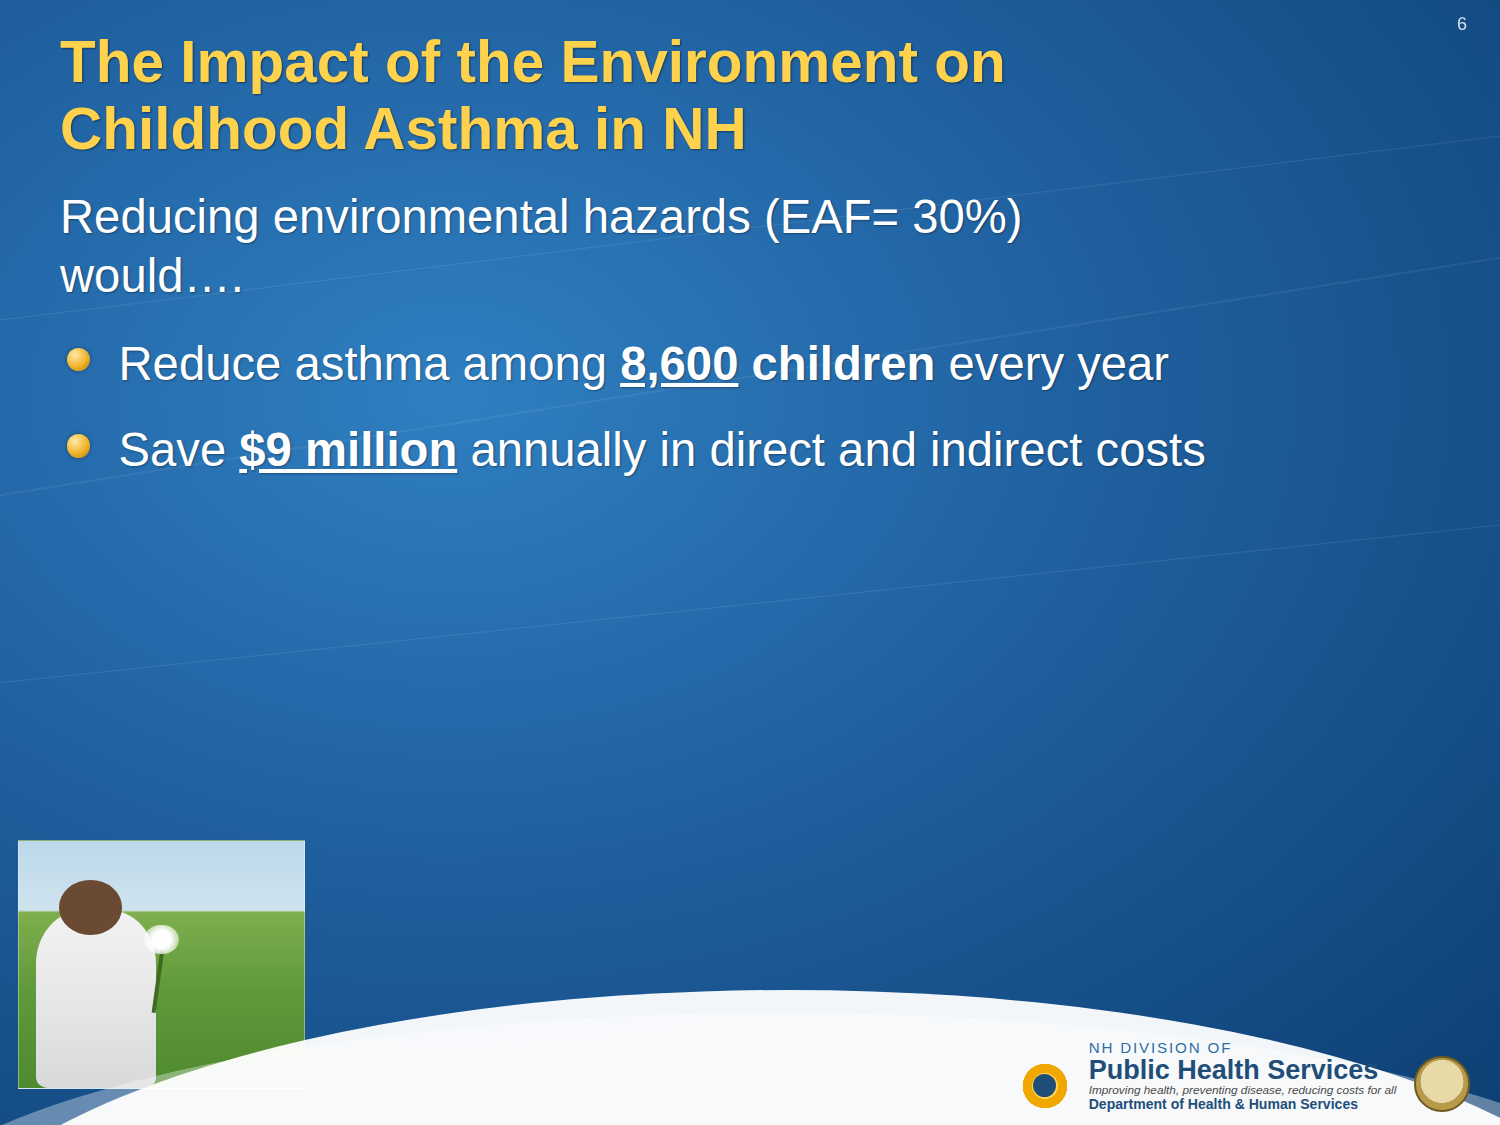6
The Impact of the Environment on Childhood Asthma in NH
Reducing environmental hazards (EAF= 30%) would….
Reduce asthma among 8,600 children every year
Save $9 million annually in direct and indirect costs
NH DIVISION OF
Public Health Services
Improving health, preventing disease, reducing costs for all
Department of Health & Human Services